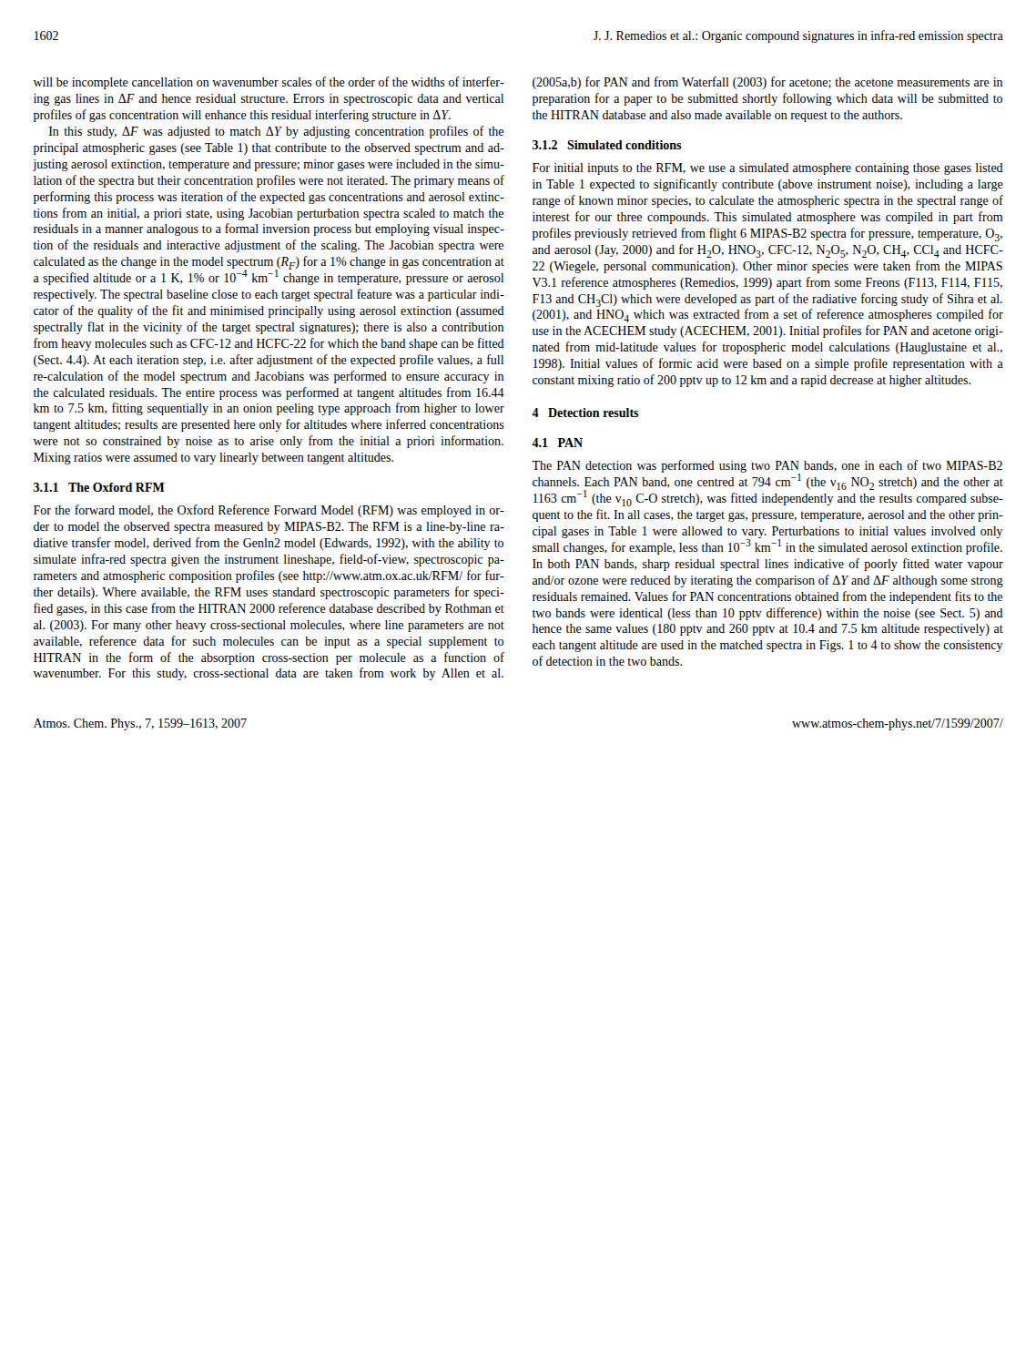1602 J. J. Remedios et al.: Organic compound signatures in infra-red emission spectra
will be incomplete cancellation on wavenumber scales of the order of the widths of interfering gas lines in ΔF and hence residual structure. Errors in spectroscopic data and vertical profiles of gas concentration will enhance this residual interfering structure in ΔY.
In this study, ΔF was adjusted to match ΔY by adjusting concentration profiles of the principal atmospheric gases (see Table 1) that contribute to the observed spectrum and adjusting aerosol extinction, temperature and pressure; minor gases were included in the simulation of the spectra but their concentration profiles were not iterated. The primary means of performing this process was iteration of the expected gas concentrations and aerosol extinctions from an initial, a priori state, using Jacobian perturbation spectra scaled to match the residuals in a manner analogous to a formal inversion process but employing visual inspection of the residuals and interactive adjustment of the scaling. The Jacobian spectra were calculated as the change in the model spectrum (RF) for a 1% change in gas concentration at a specified altitude or a 1 K, 1% or 10−4 km−1 change in temperature, pressure or aerosol respectively. The spectral baseline close to each target spectral feature was a particular indicator of the quality of the fit and minimised principally using aerosol extinction (assumed spectrally flat in the vicinity of the target spectral signatures); there is also a contribution from heavy molecules such as CFC-12 and HCFC-22 for which the band shape can be fitted (Sect. 4.4). At each iteration step, i.e. after adjustment of the expected profile values, a full re-calculation of the model spectrum and Jacobians was performed to ensure accuracy in the calculated residuals. The entire process was performed at tangent altitudes from 16.44 km to 7.5 km, fitting sequentially in an onion peeling type approach from higher to lower tangent altitudes; results are presented here only for altitudes where inferred concentrations were not so constrained by noise as to arise only from the initial a priori information. Mixing ratios were assumed to vary linearly between tangent altitudes.
3.1.1 The Oxford RFM
For the forward model, the Oxford Reference Forward Model (RFM) was employed in order to model the observed spectra measured by MIPAS-B2. The RFM is a line-by-line radiative transfer model, derived from the Genln2 model (Edwards, 1992), with the ability to simulate infra-red spectra given the instrument lineshape, field-of-view, spectroscopic parameters and atmospheric composition profiles (see http://www.atm.ox.ac.uk/RFM/ for further details). Where available, the RFM uses standard spectroscopic parameters for specified gases, in this case from the HITRAN 2000 reference database described by Rothman et al. (2003). For many other heavy cross-sectional molecules, where line parameters are not available, reference data for such molecules can be input as a special supplement to HITRAN in the form of the absorption cross-section per molecule as a function of wavenumber. For this study, cross-sectional data are taken from work by Allen et al. (2005a,b) for PAN and from Waterfall (2003) for acetone; the acetone measurements are in preparation for a paper to be submitted shortly following which data will be submitted to the HITRAN database and also made available on request to the authors.
3.1.2 Simulated conditions
For initial inputs to the RFM, we use a simulated atmosphere containing those gases listed in Table 1 expected to significantly contribute (above instrument noise), including a large range of known minor species, to calculate the atmospheric spectra in the spectral range of interest for our three compounds. This simulated atmosphere was compiled in part from profiles previously retrieved from flight 6 MIPAS-B2 spectra for pressure, temperature, O3, and aerosol (Jay, 2000) and for H2O, HNO3, CFC-12, N2O5, N2O, CH4, CCl4 and HCFC-22 (Wiegele, personal communication). Other minor species were taken from the MIPAS V3.1 reference atmospheres (Remedios, 1999) apart from some Freons (F113, F114, F115, F13 and CH3Cl) which were developed as part of the radiative forcing study of Sihra et al. (2001), and HNO4 which was extracted from a set of reference atmospheres compiled for use in the ACECHEM study (ACECHEM, 2001). Initial profiles for PAN and acetone originated from mid-latitude values for tropospheric model calculations (Hauglustaine et al., 1998). Initial values of formic acid were based on a simple profile representation with a constant mixing ratio of 200 pptv up to 12 km and a rapid decrease at higher altitudes.
4 Detection results
4.1 PAN
The PAN detection was performed using two PAN bands, one in each of two MIPAS-B2 channels. Each PAN band, one centred at 794 cm−1 (the ν16 NO2 stretch) and the other at 1163 cm−1 (the ν10 C-O stretch), was fitted independently and the results compared subsequent to the fit. In all cases, the target gas, pressure, temperature, aerosol and the other principal gases in Table 1 were allowed to vary. Perturbations to initial values involved only small changes, for example, less than 10−3 km−1 in the simulated aerosol extinction profile. In both PAN bands, sharp residual spectral lines indicative of poorly fitted water vapour and/or ozone were reduced by iterating the comparison of ΔY and ΔF although some strong residuals remained. Values for PAN concentrations obtained from the independent fits to the two bands were identical (less than 10 pptv difference) within the noise (see Sect. 5) and hence the same values (180 pptv and 260 pptv at 10.4 and 7.5 km altitude respectively) at each tangent altitude are used in the matched spectra in Figs. 1 to 4 to show the consistency of detection in the two bands.
Atmos. Chem. Phys., 7, 1599–1613, 2007 www.atmos-chem-phys.net/7/1599/2007/